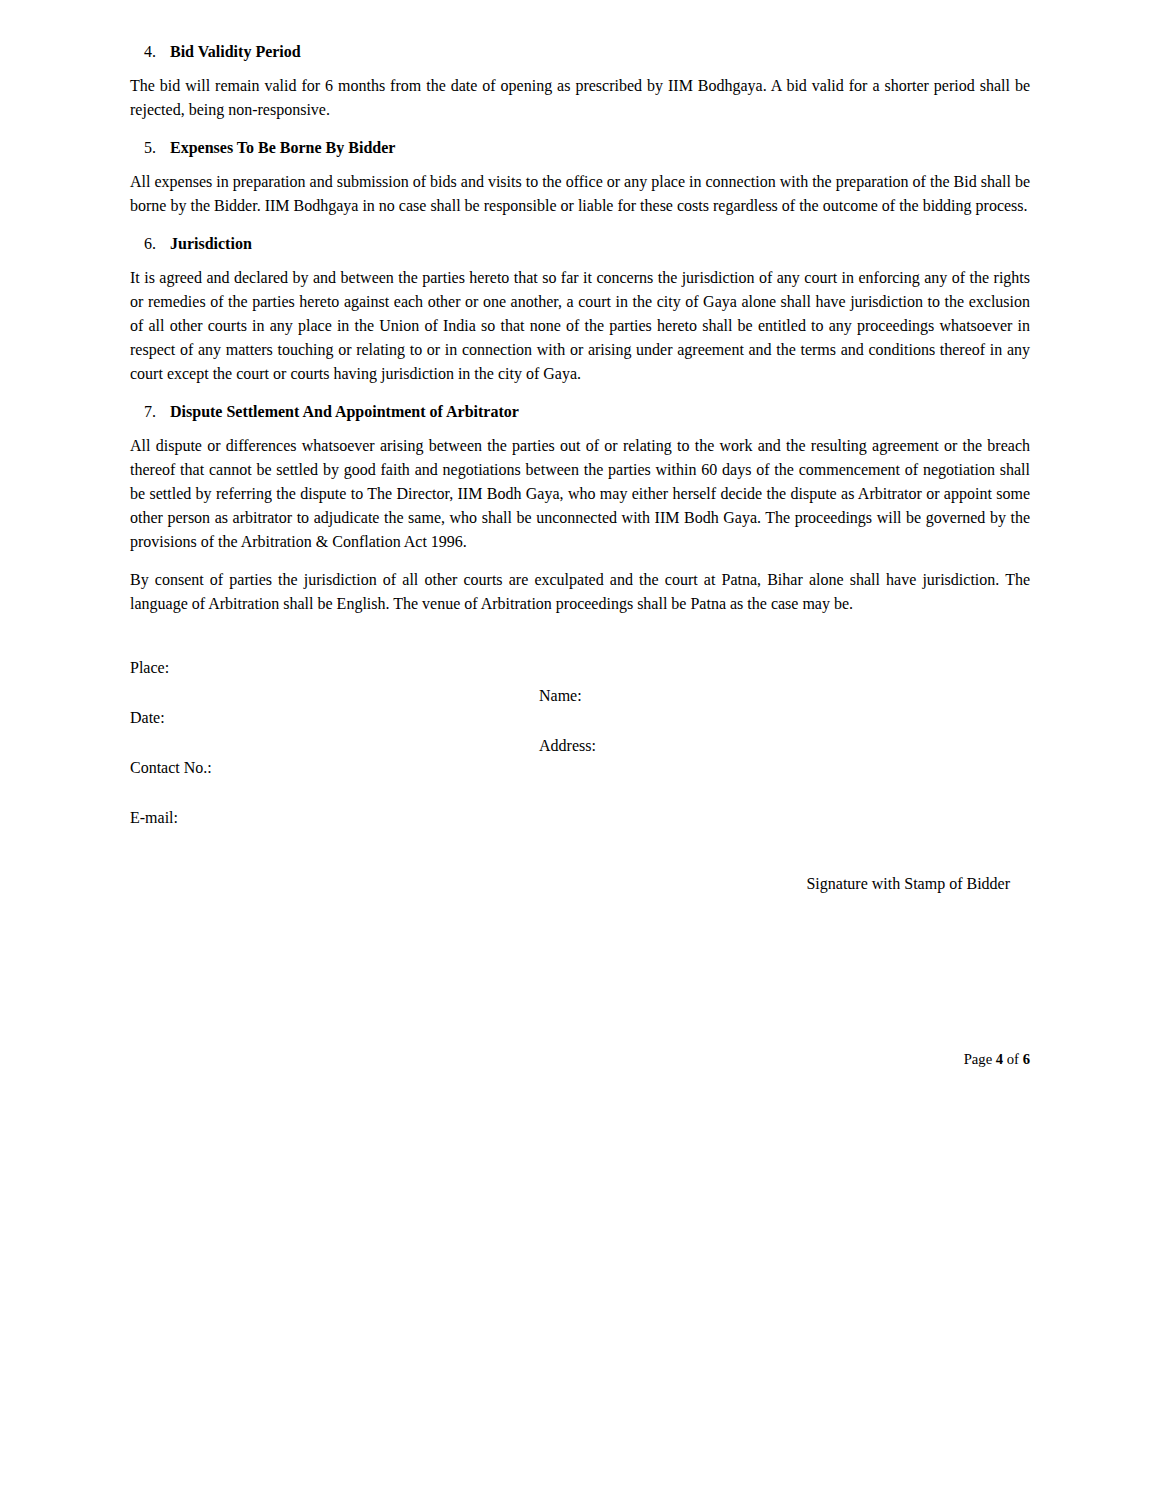Bid Validity Period
The bid will remain valid for 6 months from the date of opening as prescribed by IIM Bodhgaya. A bid valid for a shorter period shall be rejected, being non-responsive.
Expenses To Be Borne By Bidder
All expenses in preparation and submission of bids and visits to the office or any place in connection with the preparation of the Bid shall be borne by the Bidder. IIM Bodhgaya in no case shall be responsible or liable for these costs regardless of the outcome of the bidding process.
Jurisdiction
It is agreed and declared by and between the parties hereto that so far it concerns the jurisdiction of any court in enforcing any of the rights or remedies of the parties hereto against each other or one another, a court in the city of Gaya alone shall have jurisdiction to the exclusion of all other courts in any place in the Union of India so that none of the parties hereto shall be entitled to any proceedings whatsoever in respect of any matters touching or relating to or in connection with or arising under agreement and the terms and conditions thereof in any court except the court or courts having jurisdiction in the city of Gaya.
Dispute Settlement And Appointment of Arbitrator
All dispute or differences whatsoever arising between the parties out of or relating to the work and the resulting agreement or the breach thereof that cannot be settled by good faith and negotiations between the parties within 60 days of the commencement of negotiation shall be settled by referring the dispute to The Director, IIM Bodh Gaya, who may either herself decide the dispute as Arbitrator or appoint some other person as arbitrator to adjudicate the same, who shall be unconnected with IIM Bodh Gaya. The proceedings will be governed by the provisions of the Arbitration & Conflation Act 1996.
By consent of parties the jurisdiction of all other courts are exculpated and the court at Patna, Bihar alone shall have jurisdiction. The language of Arbitration shall be English. The venue of Arbitration proceedings shall be Patna as the case may be.
Place:
Date:
Contact No.:
E-mail:
Name:
Address:
Signature with Stamp of Bidder
Page 4 of 6